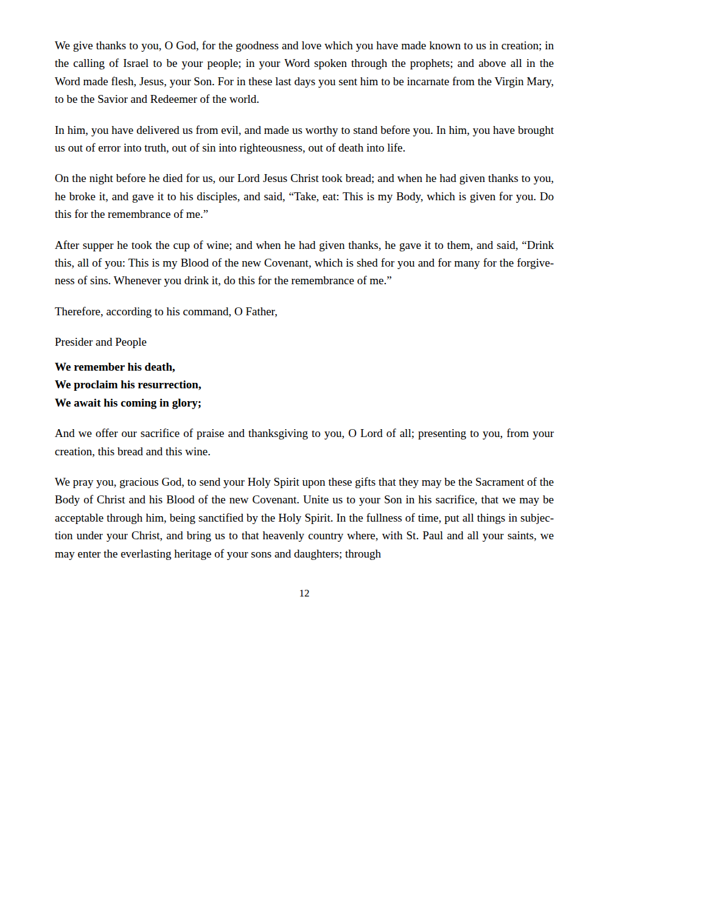We give thanks to you, O God, for the goodness and love which you have made known to us in creation; in the calling of Israel to be your people; in your Word spoken through the prophets; and above all in the Word made flesh, Jesus, your Son. For in these last days you sent him to be incarnate from the Virgin Mary, to be the Savior and Redeemer of the world.
In him, you have delivered us from evil, and made us worthy to stand before you. In him, you have brought us out of error into truth, out of sin into righteousness, out of death into life.
On the night before he died for us, our Lord Jesus Christ took bread; and when he had given thanks to you, he broke it, and gave it to his disciples, and said, “Take, eat: This is my Body, which is given for you. Do this for the remembrance of me.”
After supper he took the cup of wine; and when he had given thanks, he gave it to them, and said, “Drink this, all of you: This is my Blood of the new Covenant, which is shed for you and for many for the forgiveness of sins. Whenever you drink it, do this for the remembrance of me.”
Therefore, according to his command, O Father,
Presider and People
We remember his death, We proclaim his resurrection, We await his coming in glory;
And we offer our sacrifice of praise and thanksgiving to you, O Lord of all; presenting to you, from your creation, this bread and this wine.
We pray you, gracious God, to send your Holy Spirit upon these gifts that they may be the Sacrament of the Body of Christ and his Blood of the new Covenant. Unite us to your Son in his sacrifice, that we may be acceptable through him, being sanctified by the Holy Spirit. In the fullness of time, put all things in subjection under your Christ, and bring us to that heavenly country where, with St. Paul and all your saints, we may enter the everlasting heritage of your sons and daughters; through
12